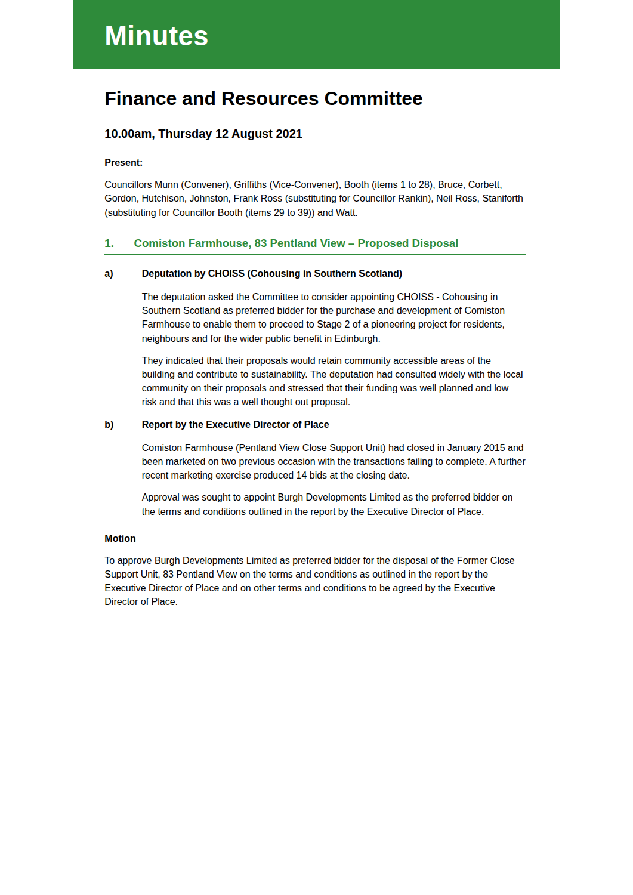Minutes
Finance and Resources Committee
10.00am, Thursday 12 August 2021
Present:
Councillors Munn (Convener), Griffiths (Vice-Convener), Booth (items 1 to 28), Bruce, Corbett, Gordon, Hutchison, Johnston, Frank Ross (substituting for Councillor Rankin), Neil Ross, Staniforth (substituting for Councillor Booth (items 29 to 39)) and Watt.
1. Comiston Farmhouse, 83 Pentland View – Proposed Disposal
a) Deputation by CHOISS (Cohousing in Southern Scotland)
The deputation asked the Committee to consider appointing CHOISS - Cohousing in Southern Scotland as preferred bidder for the purchase and development of Comiston Farmhouse to enable them to proceed to Stage 2 of a pioneering project for residents, neighbours and for the wider public benefit in Edinburgh.
They indicated that their proposals would retain community accessible areas of the building and contribute to sustainability. The deputation had consulted widely with the local community on their proposals and stressed that their funding was well planned and low risk and that this was a well thought out proposal.
b) Report by the Executive Director of Place
Comiston Farmhouse (Pentland View Close Support Unit) had closed in January 2015 and been marketed on two previous occasion with the transactions failing to complete. A further recent marketing exercise produced 14 bids at the closing date.
Approval was sought to appoint Burgh Developments Limited as the preferred bidder on the terms and conditions outlined in the report by the Executive Director of Place.
Motion
To approve Burgh Developments Limited as preferred bidder for the disposal of the Former Close Support Unit, 83 Pentland View on the terms and conditions as outlined in the report by the Executive Director of Place and on other terms and conditions to be agreed by the Executive Director of Place.